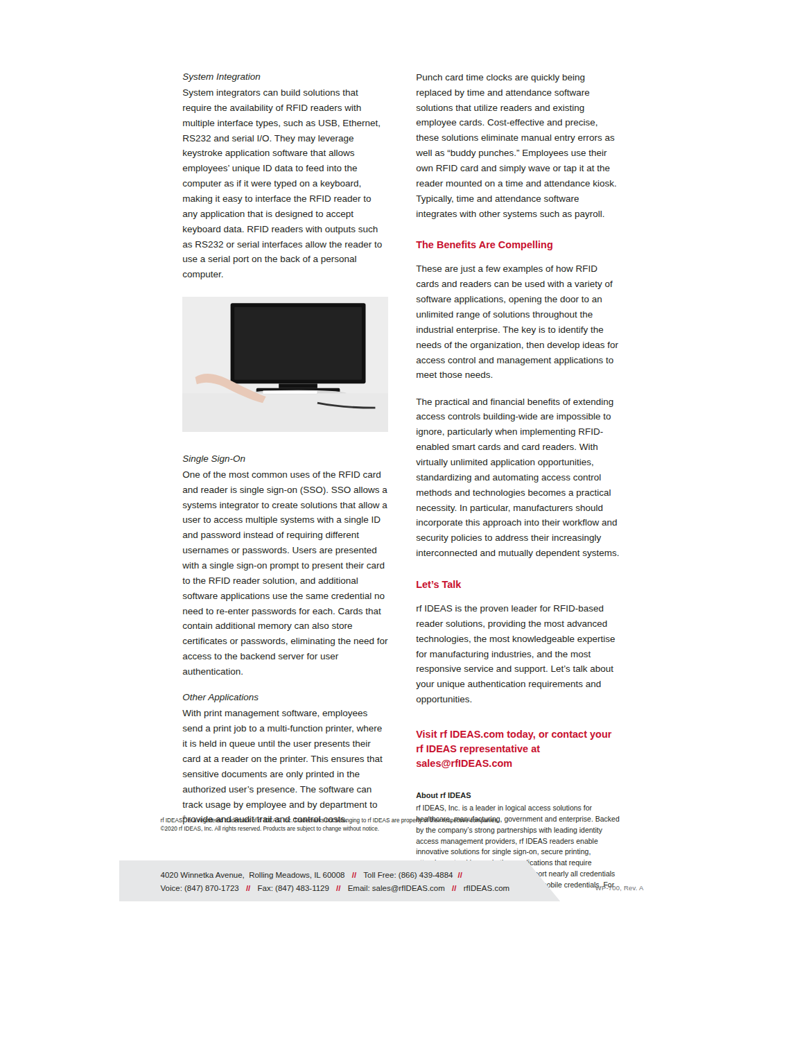System Integration
System integrators can build solutions that require the availability of RFID readers with multiple interface types, such as USB, Ethernet, RS232 and serial I/O. They may leverage keystroke application software that allows employees’ unique ID data to feed into the computer as if it were typed on a keyboard, making it easy to interface the RFID reader to any application that is designed to accept keyboard data. RFID readers with outputs such as RS232 or serial interfaces allow the reader to use a serial port on the back of a personal computer.
Single Sign-On
One of the most common uses of the RFID card and reader is single sign-on (SSO). SSO allows a systems integrator to create solutions that allow a user to access multiple systems with a single ID and password instead of requiring different usernames or passwords. Users are presented with a single sign-on prompt to present their card to the RFID reader solution, and additional software applications use the same credential no need to re-enter passwords for each. Cards that contain additional memory can also store certificates or passwords, eliminating the need for access to the backend server for user authentication.
Other Applications
With print management software, employees send a print job to a multi-function printer, where it is held in queue until the user presents their card at a reader on the printer. This ensures that sensitive documents are only printed in the authorized user’s presence. The software can track usage by employee and by department to provide and audit trail and control costs.
Punch card time clocks are quickly being replaced by time and attendance software solutions that utilize readers and existing employee cards. Cost-effective and precise, these solutions eliminate manual entry errors as well as “buddy punches.” Employees use their own RFID card and simply wave or tap it at the reader mounted on a time and attendance kiosk. Typically, time and attendance software integrates with other systems such as payroll.
The Benefits Are Compelling
These are just a few examples of how RFID cards and readers can be used with a variety of software applications, opening the door to an unlimited range of solutions throughout the industrial enterprise. The key is to identify the needs of the organization, then develop ideas for access control and management applications to meet those needs.
The practical and financial benefits of extending access controls building-wide are impossible to ignore, particularly when implementing RFID-enabled smart cards and card readers. With virtually unlimited application opportunities, standardizing and automating access control methods and technologies becomes a practical necessity. In particular, manufacturers should incorporate this approach into their workflow and security policies to address their increasingly interconnected and mutually dependent systems.
Let’s Talk
rf IDEAS is the proven leader for RFID-based reader solutions, providing the most advanced technologies, the most knowledgeable expertise for manufacturing industries, and the most responsive service and support. Let’s talk about your unique authentication requirements and opportunities.
Visit rf IDEAS.com today, or contact your rf IDEAS representative at sales@rfIDEAS.com
About rf IDEAS
rf IDEAS, Inc. is a leader in logical access solutions for healthcare, manufacturing, government and enterprise. Backed by the company’s strong partnerships with leading identity access management providers, rf IDEAS readers enable innovative solutions for single sign-on, secure printing, attendance tracking and other applications that require authentication. rf IDEAS readers support nearly all credentials worldwide including the growing set of mobile credentials. For more information, visit www.rfIDEAS.com.
rf IDEAS® is a registered trademark of rf IDEAS, Inc. Trademarks not belonging to rf IDEAS are property of their respective companies.
©2020 rf IDEAS, Inc. All rights reserved. Products are subject to change without notice.
4020 Winnetka Avenue, Rolling Meadows, IL 60008 // Toll Free: (866) 439-4884 //
Voice: (847) 870-1723 // Fax: (847) 483-1129 // Email: sales@rfIDEAS.com // rfIDEAS.com
WP-700, Rev. A